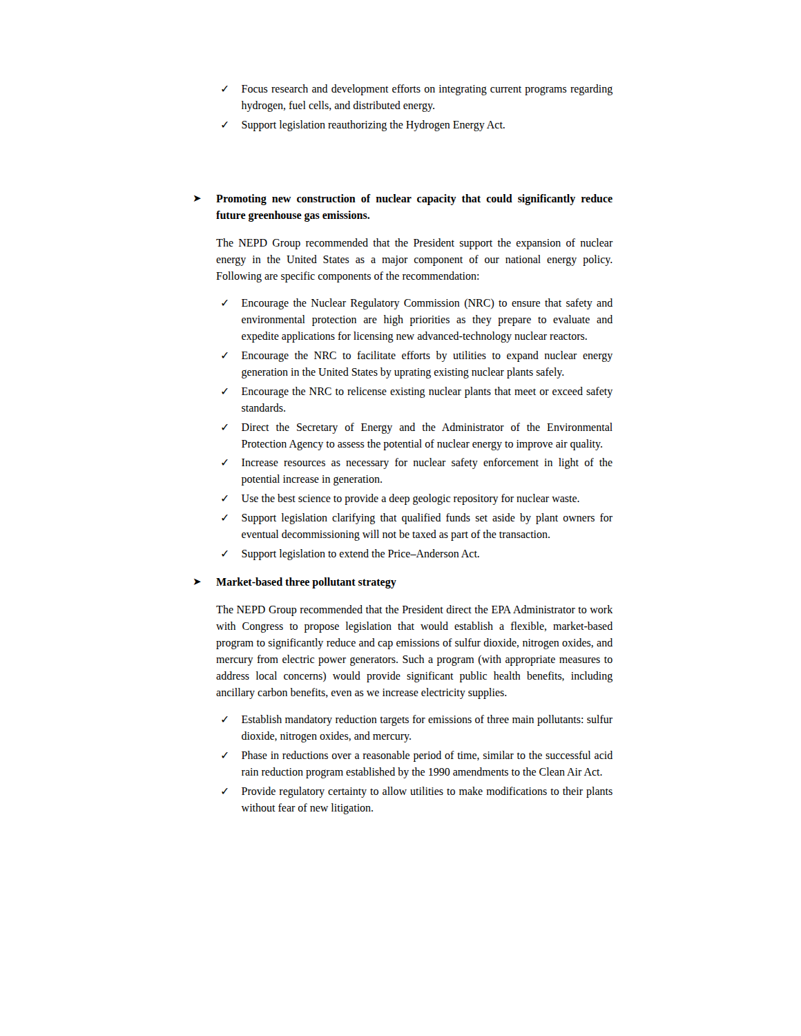Focus research and development efforts on integrating current programs regarding hydrogen, fuel cells, and distributed energy.
Support legislation reauthorizing the Hydrogen Energy Act.
Promoting new construction of nuclear capacity that could significantly reduce future greenhouse gas emissions.
The NEPD Group recommended that the President support the expansion of nuclear energy in the United States as a major component of our national energy policy. Following are specific components of the recommendation:
Encourage the Nuclear Regulatory Commission (NRC) to ensure that safety and environmental protection are high priorities as they prepare to evaluate and expedite applications for licensing new advanced-technology nuclear reactors.
Encourage the NRC to facilitate efforts by utilities to expand nuclear energy generation in the United States by uprating existing nuclear plants safely.
Encourage the NRC to relicense existing nuclear plants that meet or exceed safety standards.
Direct the Secretary of Energy and the Administrator of the Environmental Protection Agency to assess the potential of nuclear energy to improve air quality.
Increase resources as necessary for nuclear safety enforcement in light of the potential increase in generation.
Use the best science to provide a deep geologic repository for nuclear waste.
Support legislation clarifying that qualified funds set aside by plant owners for eventual decommissioning will not be taxed as part of the transaction.
Support legislation to extend the Price–Anderson Act.
Market-based three pollutant strategy
The NEPD Group recommended that the President direct the EPA Administrator to work with Congress to propose legislation that would establish a flexible, market-based program to significantly reduce and cap emissions of sulfur dioxide, nitrogen oxides, and mercury from electric power generators. Such a program (with appropriate measures to address local concerns) would provide significant public health benefits, including ancillary carbon benefits, even as we increase electricity supplies.
Establish mandatory reduction targets for emissions of three main pollutants: sulfur dioxide, nitrogen oxides, and mercury.
Phase in reductions over a reasonable period of time, similar to the successful acid rain reduction program established by the 1990 amendments to the Clean Air Act.
Provide regulatory certainty to allow utilities to make modifications to their plants without fear of new litigation.